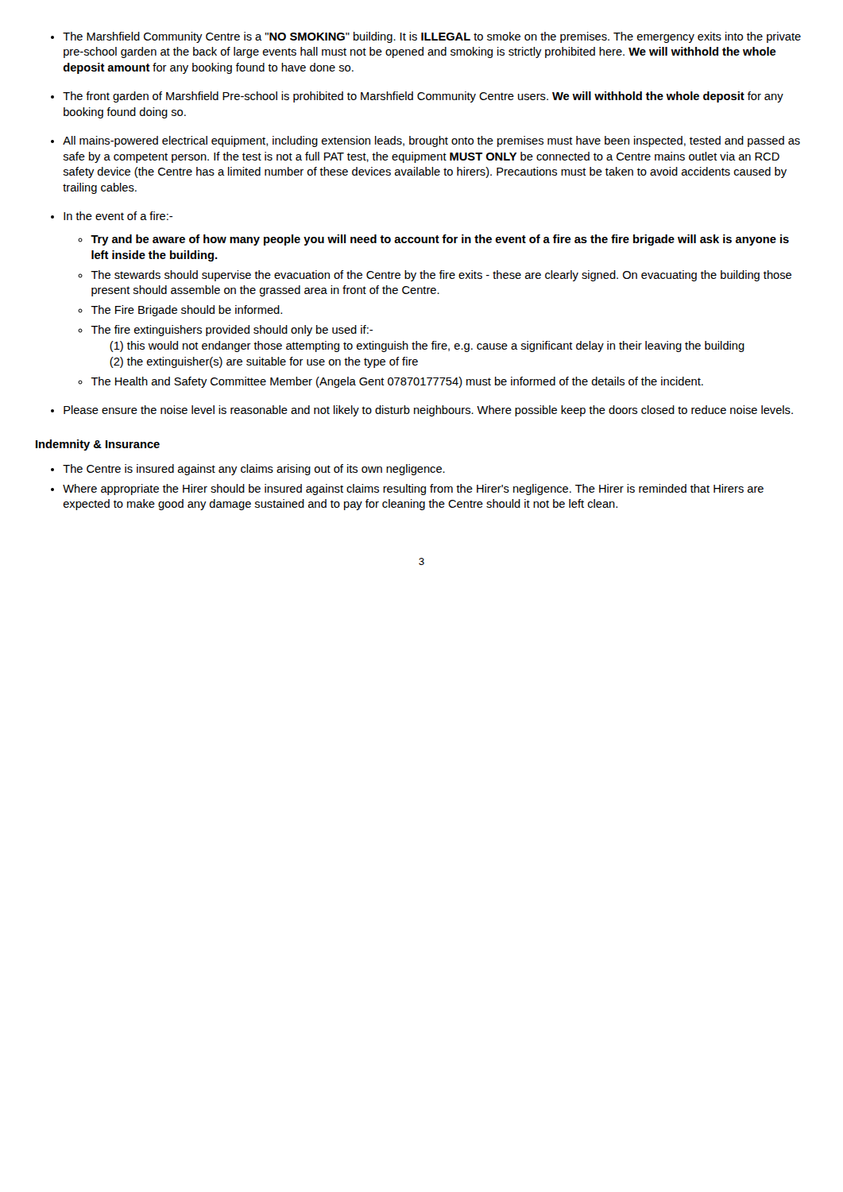The Marshfield Community Centre is a "NO SMOKING" building. It is ILLEGAL to smoke on the premises. The emergency exits into the private pre-school garden at the back of large events hall must not be opened and smoking is strictly prohibited here. We will withhold the whole deposit amount for any booking found to have done so.
The front garden of Marshfield Pre-school is prohibited to Marshfield Community Centre users. We will withhold the whole deposit for any booking found doing so.
All mains-powered electrical equipment, including extension leads, brought onto the premises must have been inspected, tested and passed as safe by a competent person. If the test is not a full PAT test, the equipment MUST ONLY be connected to a Centre mains outlet via an RCD safety device (the Centre has a limited number of these devices available to hirers). Precautions must be taken to avoid accidents caused by trailing cables.
In the event of a fire:-
Try and be aware of how many people you will need to account for in the event of a fire as the fire brigade will ask is anyone is left inside the building.
The stewards should supervise the evacuation of the Centre by the fire exits - these are clearly signed. On evacuating the building those present should assemble on the grassed area in front of the Centre.
The Fire Brigade should be informed.
The fire extinguishers provided should only be used if:- (1) this would not endanger those attempting to extinguish the fire, e.g. cause a significant delay in their leaving the building (2) the extinguisher(s) are suitable for use on the type of fire
The Health and Safety Committee Member (Angela Gent 07870177754) must be informed of the details of the incident.
Please ensure the noise level is reasonable and not likely to disturb neighbours. Where possible keep the doors closed to reduce noise levels.
Indemnity & Insurance
The Centre is insured against any claims arising out of its own negligence.
Where appropriate the Hirer should be insured against claims resulting from the Hirer's negligence. The Hirer is reminded that Hirers are expected to make good any damage sustained and to pay for cleaning the Centre should it not be left clean.
3